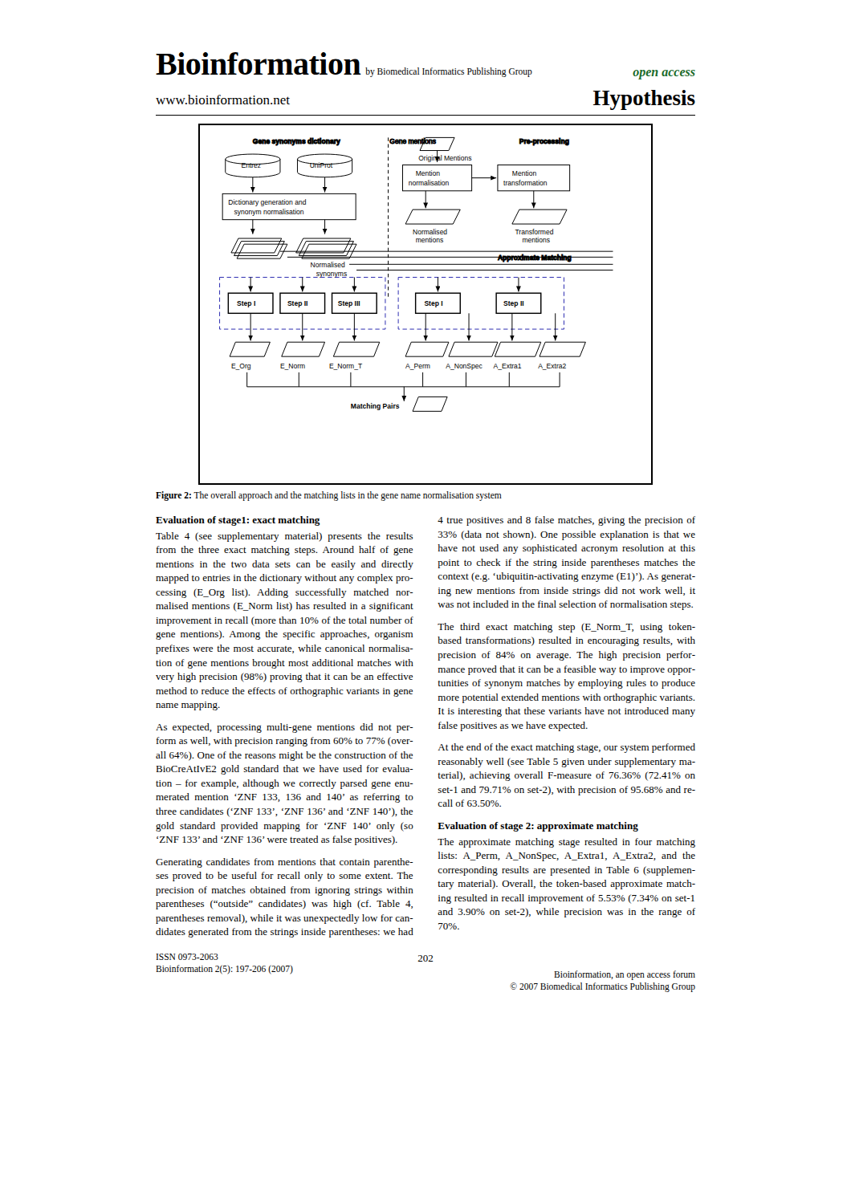Bioinformation by Biomedical Informatics Publishing Group open access
www.bioinformation.net Hypothesis
Gene synonyms dictionary Gene mentions Pre-processing Entrez UniProt Dictionary generation and synonym normalisation Normalised synonyms Original Mentions Mention normalisation Mention transformation Normalised mentions Transformed mentions Approximate Matching Step I Step II Step III Step I Step II E_Org E_Norm E_Norm_T A_Perm A_NonSpec A_Extra1 A_Extra2 Matching Pairs
Figure 2: The overall approach and the matching lists in the gene name normalisation system
Evaluation of stage1: exact matching
Table 4 (see supplementary material) presents the results from the three exact matching steps. Around half of gene mentions in the two data sets can be easily and directly mapped to entries in the dictionary without any complex processing (E_Org list). Adding successfully matched normalised mentions (E_Norm list) has resulted in a significant improvement in recall (more than 10% of the total number of gene mentions). Among the specific approaches, organism prefixes were the most accurate, while canonical normalisation of gene mentions brought most additional matches with very high precision (98%) proving that it can be an effective method to reduce the effects of orthographic variants in gene name mapping.
As expected, processing multi-gene mentions did not perform as well, with precision ranging from 60% to 77% (overall 64%). One of the reasons might be the construction of the BioCreAtIvE2 gold standard that we have used for evaluation – for example, although we correctly parsed gene enumerated mention ‘ZNF 133, 136 and 140’ as referring to three candidates (‘ZNF 133’, ‘ZNF 136’ and ‘ZNF 140’), the gold standard provided mapping for ‘ZNF 140’ only (so ‘ZNF 133’ and ‘ZNF 136’ were treated as false positives).
Generating candidates from mentions that contain parentheses proved to be useful for recall only to some extent. The precision of matches obtained from ignoring strings within parentheses (“outside” candidates) was high (cf. Table 4, parentheses removal), while it was unexpectedly low for candidates generated from the strings inside parentheses: we had 4 true positives and 8 false matches, giving the precision of 33% (data not shown). One possible explanation is that we have not used any sophisticated acronym resolution at this point to check if the string inside parentheses matches the context (e.g. ‘ubiquitin-activating enzyme (E1)’). As generating new mentions from inside strings did not work well, it was not included in the final selection of normalisation steps.
The third exact matching step (E_Norm_T, using token-based transformations) resulted in encouraging results, with precision of 84% on average. The high precision performance proved that it can be a feasible way to improve opportunities of synonym matches by employing rules to produce more potential extended mentions with orthographic variants. It is interesting that these variants have not introduced many false positives as we have expected.
At the end of the exact matching stage, our system performed reasonably well (see Table 5 given under supplementary material), achieving overall F-measure of 76.36% (72.41% on set-1 and 79.71% on set-2), with precision of 95.68% and recall of 63.50%.
Evaluation of stage 2: approximate matching
The approximate matching stage resulted in four matching lists: A_Perm, A_NonSpec, A_Extra1, A_Extra2, and the corresponding results are presented in Table 6 (supplementary material). Overall, the token-based approximate matching resulted in recall improvement of 5.53% (7.34% on set-1 and 3.90% on set-2), while precision was in the range of 70%.
ISSN 0973-2063
Bioinformation 2(5): 197-206 (2007)
202
Bioinformation, an open access forum
© 2007 Biomedical Informatics Publishing Group